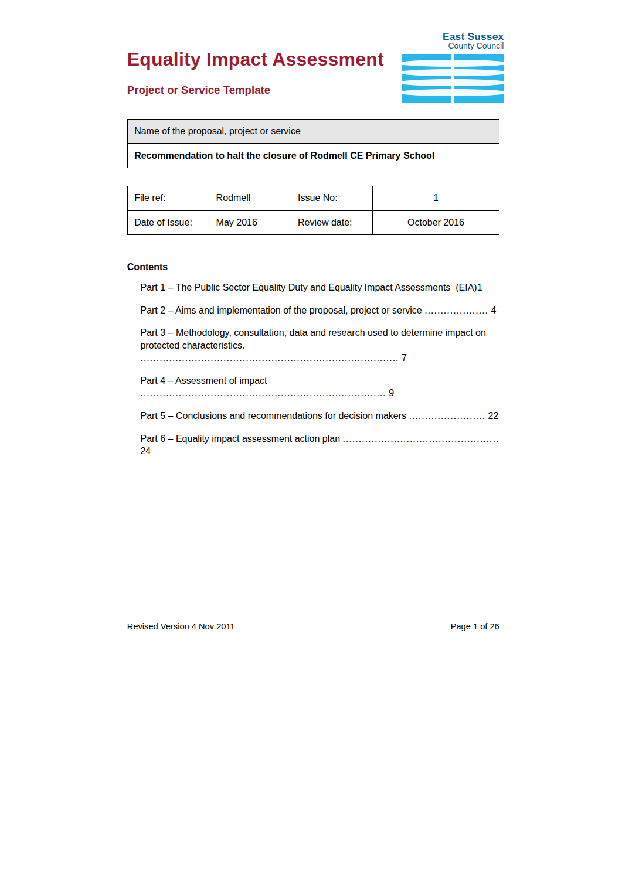East Sussex
County Council
Equality Impact Assessment
Project or Service Template
| Name of the proposal, project or service |
| Recommendation to halt the closure of Rodmell CE Primary School |
| File ref: | Rodmell | Issue No: | 1 |
| Date of Issue: | May 2016 | Review date: | October 2016 |
Contents
Part 1 – The Public Sector Equality Duty and Equality Impact Assessments (EIA)1
Part 2 – Aims and implementation of the proposal, project or service .................... 4
Part 3 – Methodology, consultation, data and research used to determine impact on protected characteristics. ................................................................................. 7
Part 4 – Assessment of impact ............................................................................. 9
Part 5 – Conclusions and recommendations for decision makers ........................ 22
Part 6 – Equality impact assessment action plan ................................................. 24
Revised Version 4 Nov 2011 Page 1 of 26